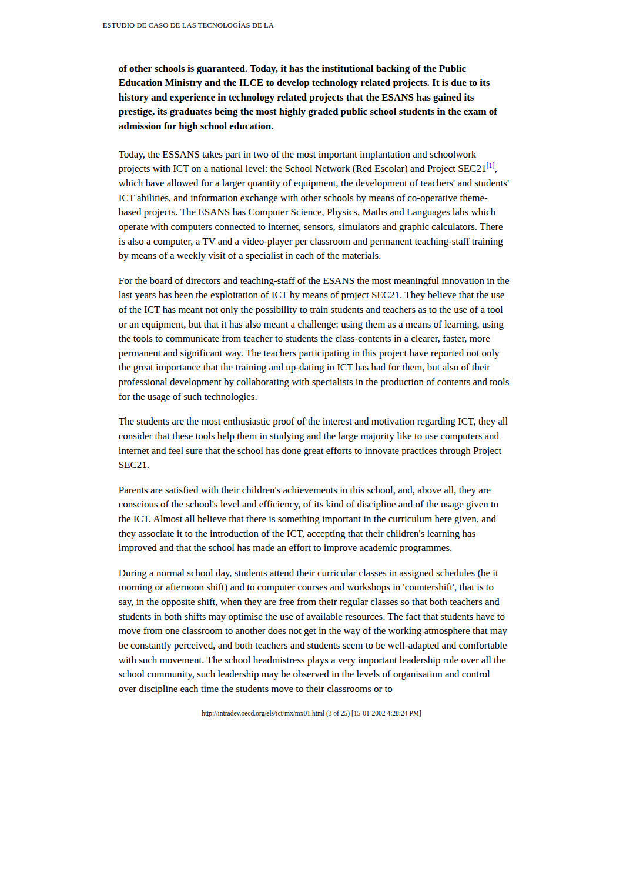ESTUDIO DE CASO DE LAS TECNOLOGÍAS DE LA
of other schools is guaranteed. Today, it has the institutional backing of the Public Education Ministry and the ILCE to develop technology related projects. It is due to its history and experience in technology related projects that the ESANS has gained its prestige, its graduates being the most highly graded public school students in the exam of admission for high school education.
Today, the ESSANS takes part in two of the most important implantation and schoolwork projects with ICT on a national level: the School Network (Red Escolar) and Project SEC21[1], which have allowed for a larger quantity of equipment, the development of teachers' and students' ICT abilities, and information exchange with other schools by means of co-operative theme-based projects. The ESANS has Computer Science, Physics, Maths and Languages labs which operate with computers connected to internet, sensors, simulators and graphic calculators. There is also a computer, a TV and a video-player per classroom and permanent teaching-staff training by means of a weekly visit of a specialist in each of the materials.
For the board of directors and teaching-staff of the ESANS the most meaningful innovation in the last years has been the exploitation of ICT by means of project SEC21. They believe that the use of the ICT has meant not only the possibility to train students and teachers as to the use of a tool or an equipment, but that it has also meant a challenge: using them as a means of learning, using the tools to communicate from teacher to students the class-contents in a clearer, faster, more permanent and significant way. The teachers participating in this project have reported not only the great importance that the training and up-dating in ICT has had for them, but also of their professional development by collaborating with specialists in the production of contents and tools for the usage of such technologies.
The students are the most enthusiastic proof of the interest and motivation regarding ICT, they all consider that these tools help them in studying and the large majority like to use computers and internet and feel sure that the school has done great efforts to innovate practices through Project SEC21.
Parents are satisfied with their children's achievements in this school, and, above all, they are conscious of the school's level and efficiency, of its kind of discipline and of the usage given to the ICT. Almost all believe that there is something important in the curriculum here given, and they associate it to the introduction of the ICT, accepting that their children's learning has improved and that the school has made an effort to improve academic programmes.
During a normal school day, students attend their curricular classes in assigned schedules (be it morning or afternoon shift) and to computer courses and workshops in 'countershift', that is to say, in the opposite shift, when they are free from their regular classes so that both teachers and students in both shifts may optimise the use of available resources. The fact that students have to move from one classroom to another does not get in the way of the working atmosphere that may be constantly perceived, and both teachers and students seem to be well-adapted and comfortable with such movement. The school headmistress plays a very important leadership role over all the school community, such leadership may be observed in the levels of organisation and control over discipline each time the students move to their classrooms or to
http://intradev.oecd.org/els/ict/mx/mx01.html (3 of 25) [15-01-2002 4:28:24 PM]